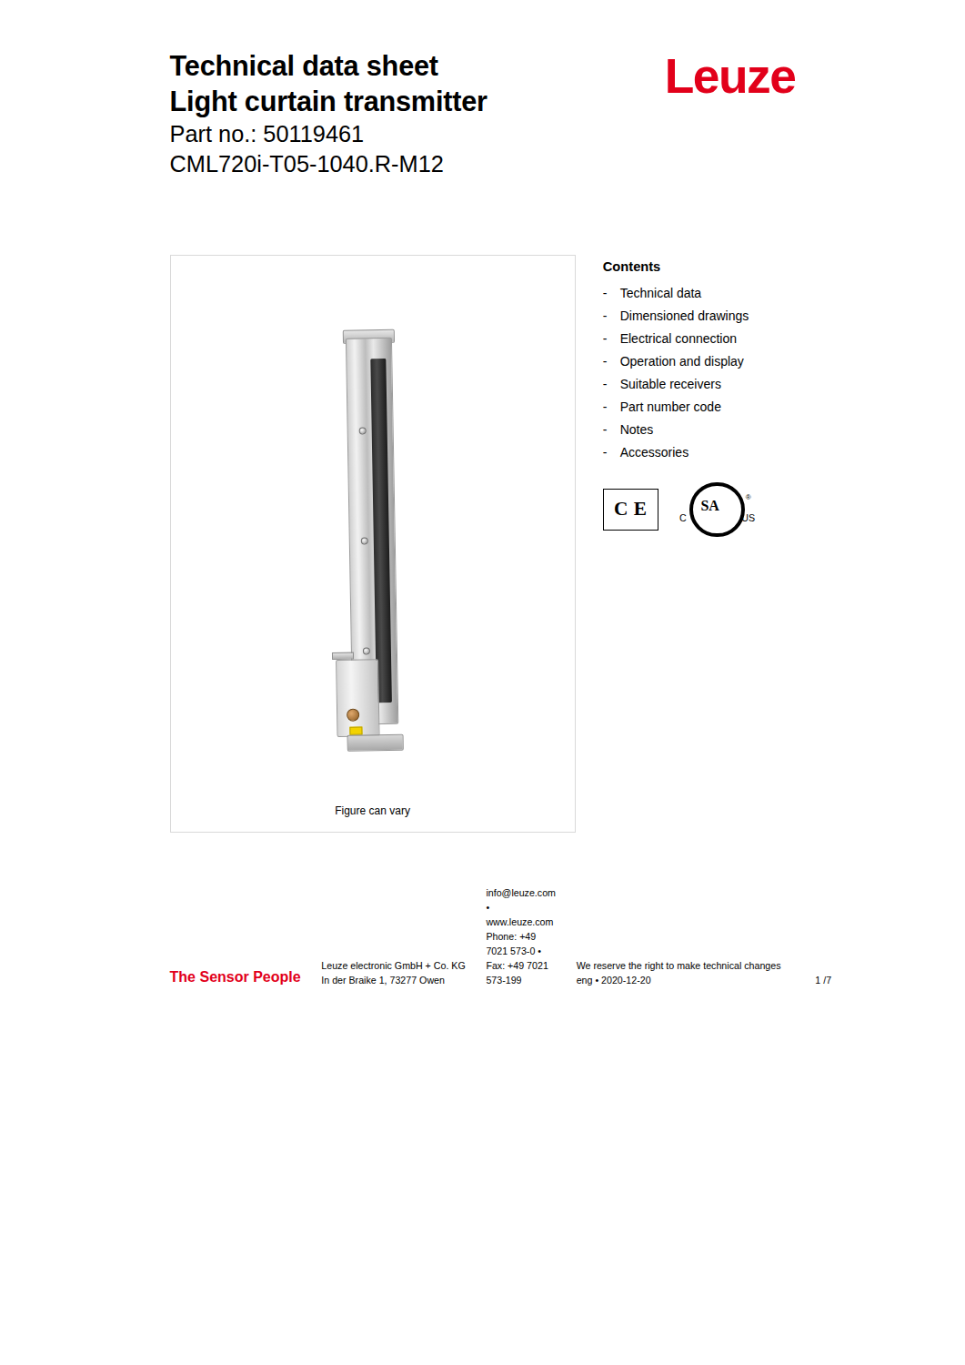Technical data sheet
Light curtain transmitter
Part no.: 50119461
CML720i-T05-1040.R-M12
Leuze
Figure can vary
Contents
Technical data
Dimensioned drawings
Electrical connection
Operation and display
Suitable receivers
Part number code
Notes
Accessories
C E
SA
®
C
US
The Sensor People
Leuze electronic GmbH + Co. KG
In der Braike 1, 73277 Owen
info@leuze.com • www.leuze.com
Phone: +49 7021 573-0 • Fax: +49 7021 573-199
We reserve the right to make technical changes
eng • 2020-12-20
1 /7